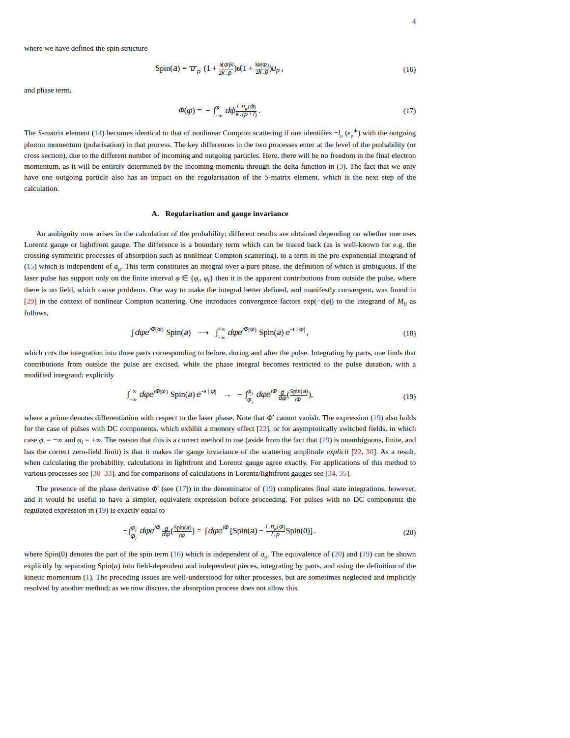4
where we have defined the spin structure
Spin(a) = u―p′ ( 1+ a̸(φ)k̸ 2k.p′ ) ϵ̸ ( 1+ k̸a̸(φ) 2k.p ) up ,
(16)
and phase term,
Φ(φ) = − ∫ −∞ φ dϕ l.πp(ϕ) k.(p+l) .
(17)
The S-matrix element (14) becomes identical to that of nonlinear Compton scattering if one identifies −lμ (εμ∗) with the outgoing photon momentum (polarisation) in that process. The key differences in the two processes enter at the level of the probability (or cross section), due to the different number of incoming and outgoing particles. Here, there will be no freedom in the final electron momentum, as it will be entirely determined by the incoming momenta through the delta-function in (3). The fact that we only have one outgoing particle also has an impact on the regularisation of the S-matrix element, which is the next step of the calculation.
A. Regularisation and gauge invariance
An ambiguity now arises in the calculation of the probability; different results are obtained depending on whether one uses Lorentz gauge or lightfront gauge. The difference is a boundary term which can be traced back (as is well-known for e.g. the crossing-symmetric processes of absorption such as nonlinear Compton scattering), to a term in the pre-exponential integrand of (15) which is independent of aμ. This term constitutes an integral over a pure phase, the definition of which is ambiguous. If the laser pulse has support only on the finite interval φ ∈ {φi, φf} then it is the apparent contributions from outside the pulse, where there is no field, which cause problems. One way to make the integral better defined, and manifestly convergent, was found in [29] in the context of nonlinear Compton scattering. One introduces convergence factors exp(−ϵ|φ|) to the integrand of Mfi as follows,
∫dφ eiΦ(φ) Spin(a) ⟶ ∫ −∞ +∞ dφ eiΦ(φ) Spin(a) e−ϵ|φ| ,
(18)
which cuts the integration into three parts corresponding to before, during and after the pulse. Integrating by parts, one finds that contributions from outside the pulse are excised, while the phase integral becomes restricted to the pulse duration, with a modified integrand; explicitly
∫ −∞ +∞ dφ eiΦ(φ) Spin(a) e−ϵ|φ| → − ∫ φi φf dφ eiΦ d dφ ( Spin(a) iΦ′ ) ,
(19)
where a prime denotes differentiation with respect to the laser phase. Note that Φ′ cannot vanish. The expression (19) also holds for the case of pulses with DC components, which exhibit a memory effect [22], or for asymptotically switched fields, in which case φi = −∞ and φf = +∞. The reason that this is a correct method to use (aside from the fact that (19) is unambiguous, finite, and has the correct zero-field limit) is that it makes the gauge invariance of the scattering amplitude explicit [22, 30]. As a result, when calculating the probability, calculations in lightfront and Lorentz gauge agree exactly. For applications of this method to various processes see [30–33], and for comparisons of calculations in Lorentz/lightfront gauges see [34, 35].
The presence of the phase derivative Φ′ (see (17)) in the denominator of (19) complicates final state integrations, however, and it would be useful to have a simpler, equivalent expression before proceeding. For pulses with no DC components the regulated expression in (19) is exactly equal to
− ∫ φi φf dφ eiΦ d dφ ( Spin(a) iΦ′ ) = ∫dφ eiΦ [ Spin(a) − l.πp(φ) l.p Spin(0) ] .
(20)
where Spin(0) denotes the part of the spin term (16) which is independent of aμ. The equivalence of (20) and (19) can be shown explicitly by separating Spin(a) into field-dependent and independent pieces, integrating by parts, and using the definition of the kinetic momentum (1). The preceding issues are well-understood for other processes, but are sometimes neglected and implicitly resolved by another method; as we now discuss, the absorption process does not allow this.